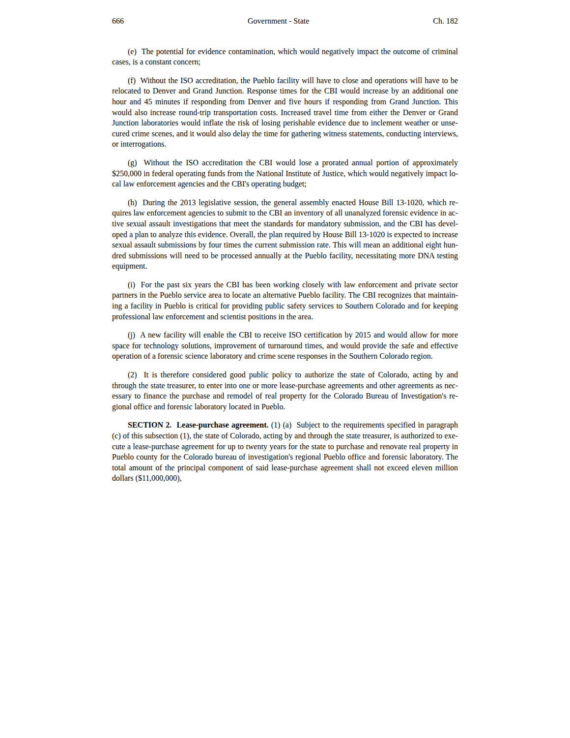666 Government - State Ch. 182
(e) The potential for evidence contamination, which would negatively impact the outcome of criminal cases, is a constant concern;
(f) Without the ISO accreditation, the Pueblo facility will have to close and operations will have to be relocated to Denver and Grand Junction. Response times for the CBI would increase by an additional one hour and 45 minutes if responding from Denver and five hours if responding from Grand Junction. This would also increase round-trip transportation costs. Increased travel time from either the Denver or Grand Junction laboratories would inflate the risk of losing perishable evidence due to inclement weather or unsecured crime scenes, and it would also delay the time for gathering witness statements, conducting interviews, or interrogations.
(g) Without the ISO accreditation the CBI would lose a prorated annual portion of approximately $250,000 in federal operating funds from the National Institute of Justice, which would negatively impact local law enforcement agencies and the CBI's operating budget;
(h) During the 2013 legislative session, the general assembly enacted House Bill 13-1020, which requires law enforcement agencies to submit to the CBI an inventory of all unanalyzed forensic evidence in active sexual assault investigations that meet the standards for mandatory submission, and the CBI has developed a plan to analyze this evidence. Overall, the plan required by House Bill 13-1020 is expected to increase sexual assault submissions by four times the current submission rate. This will mean an additional eight hundred submissions will need to be processed annually at the Pueblo facility, necessitating more DNA testing equipment.
(i) For the past six years the CBI has been working closely with law enforcement and private sector partners in the Pueblo service area to locate an alternative Pueblo facility. The CBI recognizes that maintaining a facility in Pueblo is critical for providing public safety services to Southern Colorado and for keeping professional law enforcement and scientist positions in the area.
(j) A new facility will enable the CBI to receive ISO certification by 2015 and would allow for more space for technology solutions, improvement of turnaround times, and would provide the safe and effective operation of a forensic science laboratory and crime scene responses in the Southern Colorado region.
(2) It is therefore considered good public policy to authorize the state of Colorado, acting by and through the state treasurer, to enter into one or more lease-purchase agreements and other agreements as necessary to finance the purchase and remodel of real property for the Colorado Bureau of Investigation's regional office and forensic laboratory located in Pueblo.
SECTION 2. Lease-purchase agreement. (1) (a) Subject to the requirements specified in paragraph (c) of this subsection (1), the state of Colorado, acting by and through the state treasurer, is authorized to execute a lease-purchase agreement for up to twenty years for the state to purchase and renovate real property in Pueblo county for the Colorado bureau of investigation's regional Pueblo office and forensic laboratory. The total amount of the principal component of said lease-purchase agreement shall not exceed eleven million dollars ($11,000,000),